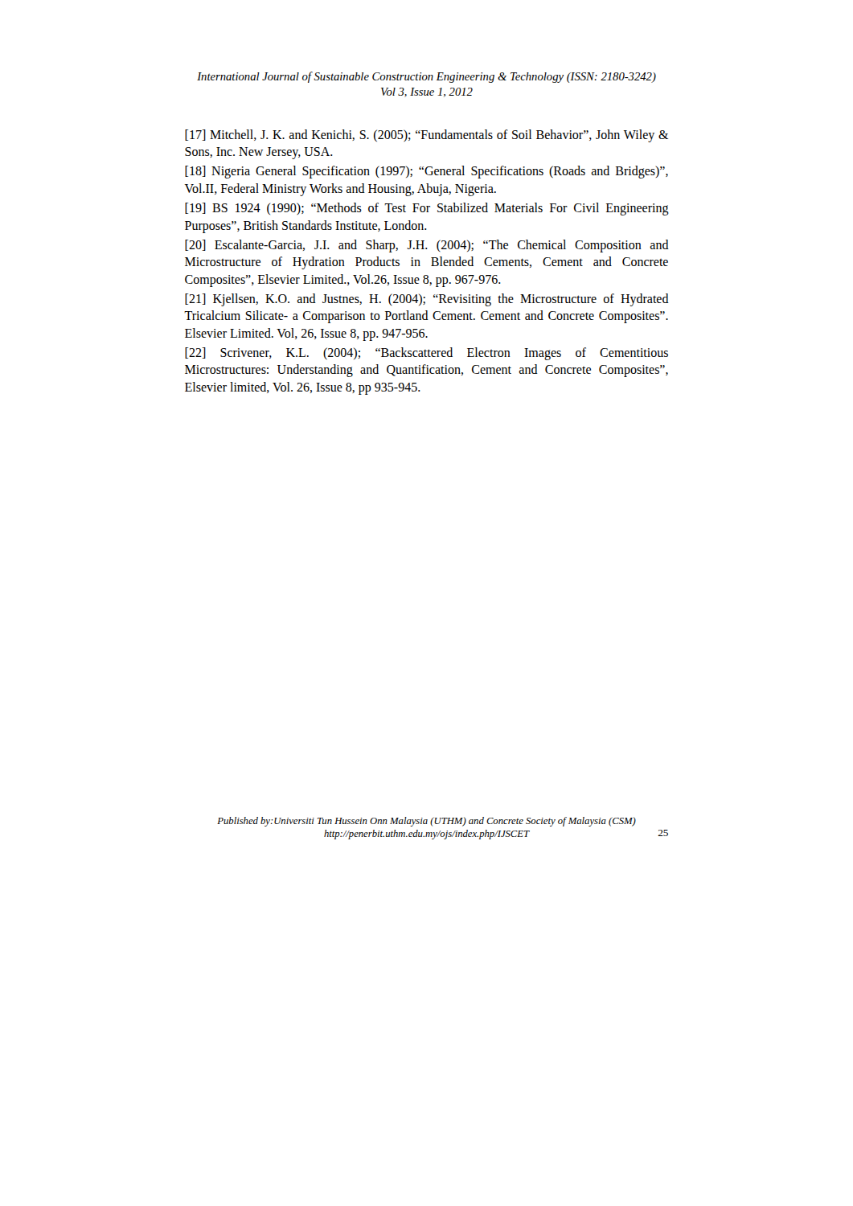International Journal of Sustainable Construction Engineering & Technology (ISSN: 2180-3242) Vol 3, Issue 1, 2012
[17] Mitchell, J. K. and Kenichi, S. (2005); “Fundamentals of Soil Behavior”, John Wiley & Sons, Inc. New Jersey, USA.
[18] Nigeria General Specification (1997); “General Specifications (Roads and Bridges)”, Vol.II, Federal Ministry Works and Housing, Abuja, Nigeria.
[19] BS 1924 (1990); “Methods of Test For Stabilized Materials For Civil Engineering Purposes”, British Standards Institute, London.
[20] Escalante-Garcia, J.I. and Sharp, J.H. (2004); “The Chemical Composition and Microstructure of Hydration Products in Blended Cements, Cement and Concrete Composites”, Elsevier Limited., Vol.26, Issue 8, pp. 967-976.
[21] Kjellsen, K.O. and Justnes, H. (2004); “Revisiting the Microstructure of Hydrated Tricalcium Silicate- a Comparison to Portland Cement. Cement and Concrete Composites”. Elsevier Limited. Vol, 26, Issue 8, pp. 947-956.
[22] Scrivener, K.L. (2004); “Backscattered Electron Images of Cementitious Microstructures: Understanding and Quantification, Cement and Concrete Composites”, Elsevier limited, Vol. 26, Issue 8, pp 935-945.
Published by:Universiti Tun Hussein Onn Malaysia (UTHM) and Concrete Society of Malaysia (CSM)
http://penerbit.uthm.edu.my/ojs/index.php/IJSCET
25